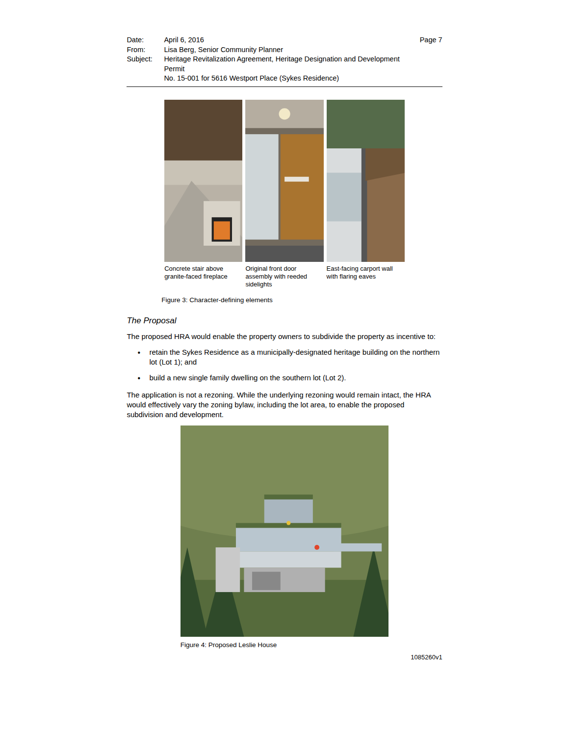Date:
April 6, 2016
Page 7
From:
Lisa Berg, Senior Community Planner
Subject:
Heritage Revitalization Agreement, Heritage Designation and Development Permit
No. 15-001 for 5616 Westport Place (Sykes Residence)
Concrete stair above granite-faced fireplace
Original front door assembly with reeded sidelights
East-facing carport wall with flaring eaves
Figure 3: Character-defining elements
The Proposal
The proposed HRA would enable the property owners to subdivide the property as incentive to:
retain the Sykes Residence as a municipally-designated heritage building on the northern lot (Lot 1); and
build a new single family dwelling on the southern lot (Lot 2).
The application is not a rezoning. While the underlying rezoning would remain intact, the HRA would effectively vary the zoning bylaw, including the lot area, to enable the proposed subdivision and development.
Figure 4: Proposed Leslie House
1085260v1